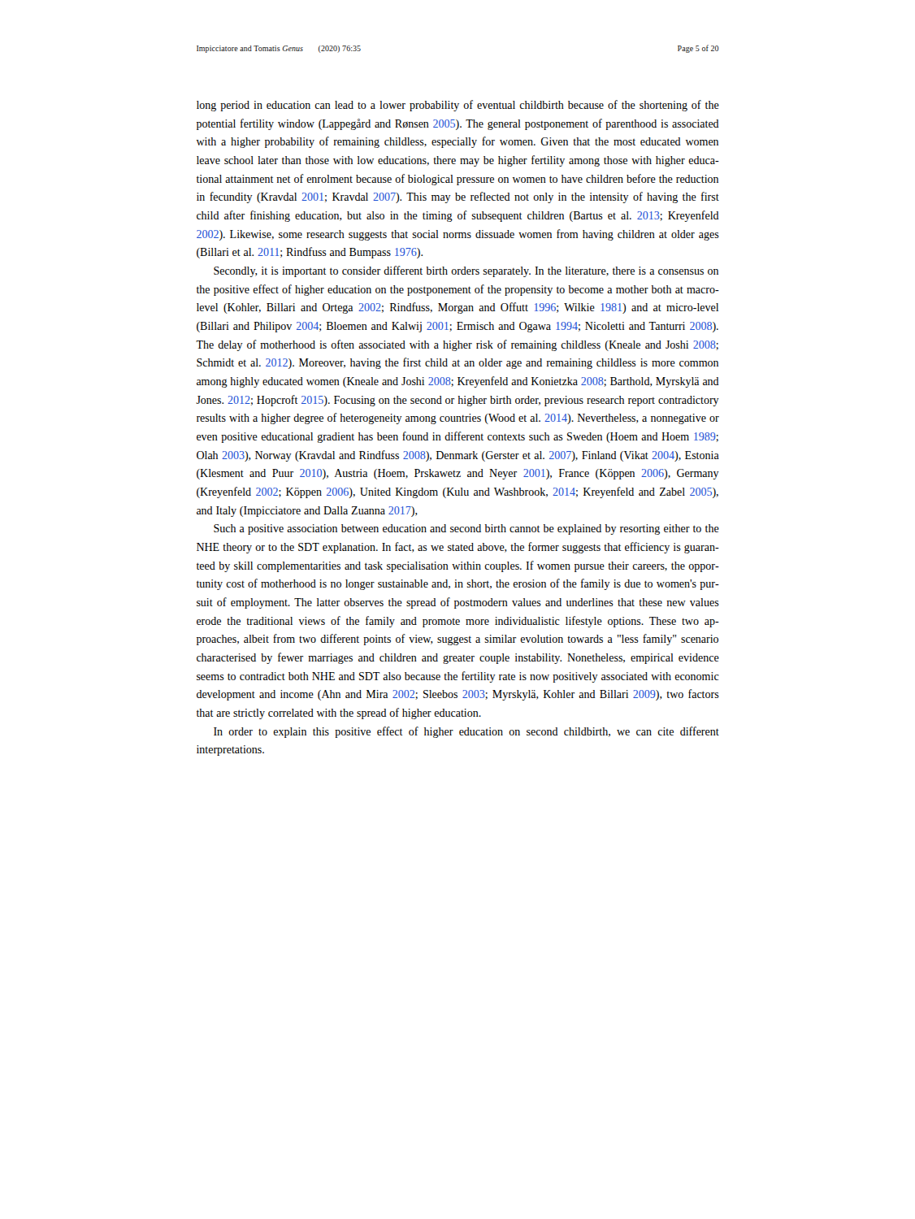Impicciatore and Tomatis Genus (2020) 76:35
Page 5 of 20
long period in education can lead to a lower probability of eventual childbirth because of the shortening of the potential fertility window (Lappegård and Rønsen 2005). The general postponement of parenthood is associated with a higher probability of remaining childless, especially for women. Given that the most educated women leave school later than those with low educations, there may be higher fertility among those with higher educational attainment net of enrolment because of biological pressure on women to have children before the reduction in fecundity (Kravdal 2001; Kravdal 2007). This may be reflected not only in the intensity of having the first child after finishing education, but also in the timing of subsequent children (Bartus et al. 2013; Kreyenfeld 2002). Likewise, some research suggests that social norms dissuade women from having children at older ages (Billari et al. 2011; Rindfuss and Bumpass 1976).
Secondly, it is important to consider different birth orders separately. In the literature, there is a consensus on the positive effect of higher education on the postponement of the propensity to become a mother both at macro-level (Kohler, Billari and Ortega 2002; Rindfuss, Morgan and Offutt 1996; Wilkie 1981) and at micro-level (Billari and Philipov 2004; Bloemen and Kalwij 2001; Ermisch and Ogawa 1994; Nicoletti and Tanturri 2008). The delay of motherhood is often associated with a higher risk of remaining childless (Kneale and Joshi 2008; Schmidt et al. 2012). Moreover, having the first child at an older age and remaining childless is more common among highly educated women (Kneale and Joshi 2008; Kreyenfeld and Konietzka 2008; Barthold, Myrskylä and Jones. 2012; Hopcroft 2015). Focusing on the second or higher birth order, previous research report contradictory results with a higher degree of heterogeneity among countries (Wood et al. 2014). Nevertheless, a nonnegative or even positive educational gradient has been found in different contexts such as Sweden (Hoem and Hoem 1989; Olah 2003), Norway (Kravdal and Rindfuss 2008), Denmark (Gerster et al. 2007), Finland (Vikat 2004), Estonia (Klesment and Puur 2010), Austria (Hoem, Prskawetz and Neyer 2001), France (Köppen 2006), Germany (Kreyenfeld 2002; Köppen 2006), United Kingdom (Kulu and Washbrook, 2014; Kreyenfeld and Zabel 2005), and Italy (Impicciatore and Dalla Zuanna 2017),
Such a positive association between education and second birth cannot be explained by resorting either to the NHE theory or to the SDT explanation. In fact, as we stated above, the former suggests that efficiency is guaranteed by skill complementarities and task specialisation within couples. If women pursue their careers, the opportunity cost of motherhood is no longer sustainable and, in short, the erosion of the family is due to women's pursuit of employment. The latter observes the spread of postmodern values and underlines that these new values erode the traditional views of the family and promote more individualistic lifestyle options. These two approaches, albeit from two different points of view, suggest a similar evolution towards a "less family" scenario characterised by fewer marriages and children and greater couple instability. Nonetheless, empirical evidence seems to contradict both NHE and SDT also because the fertility rate is now positively associated with economic development and income (Ahn and Mira 2002; Sleebos 2003; Myrskylä, Kohler and Billari 2009), two factors that are strictly correlated with the spread of higher education.
In order to explain this positive effect of higher education on second childbirth, we can cite different interpretations.